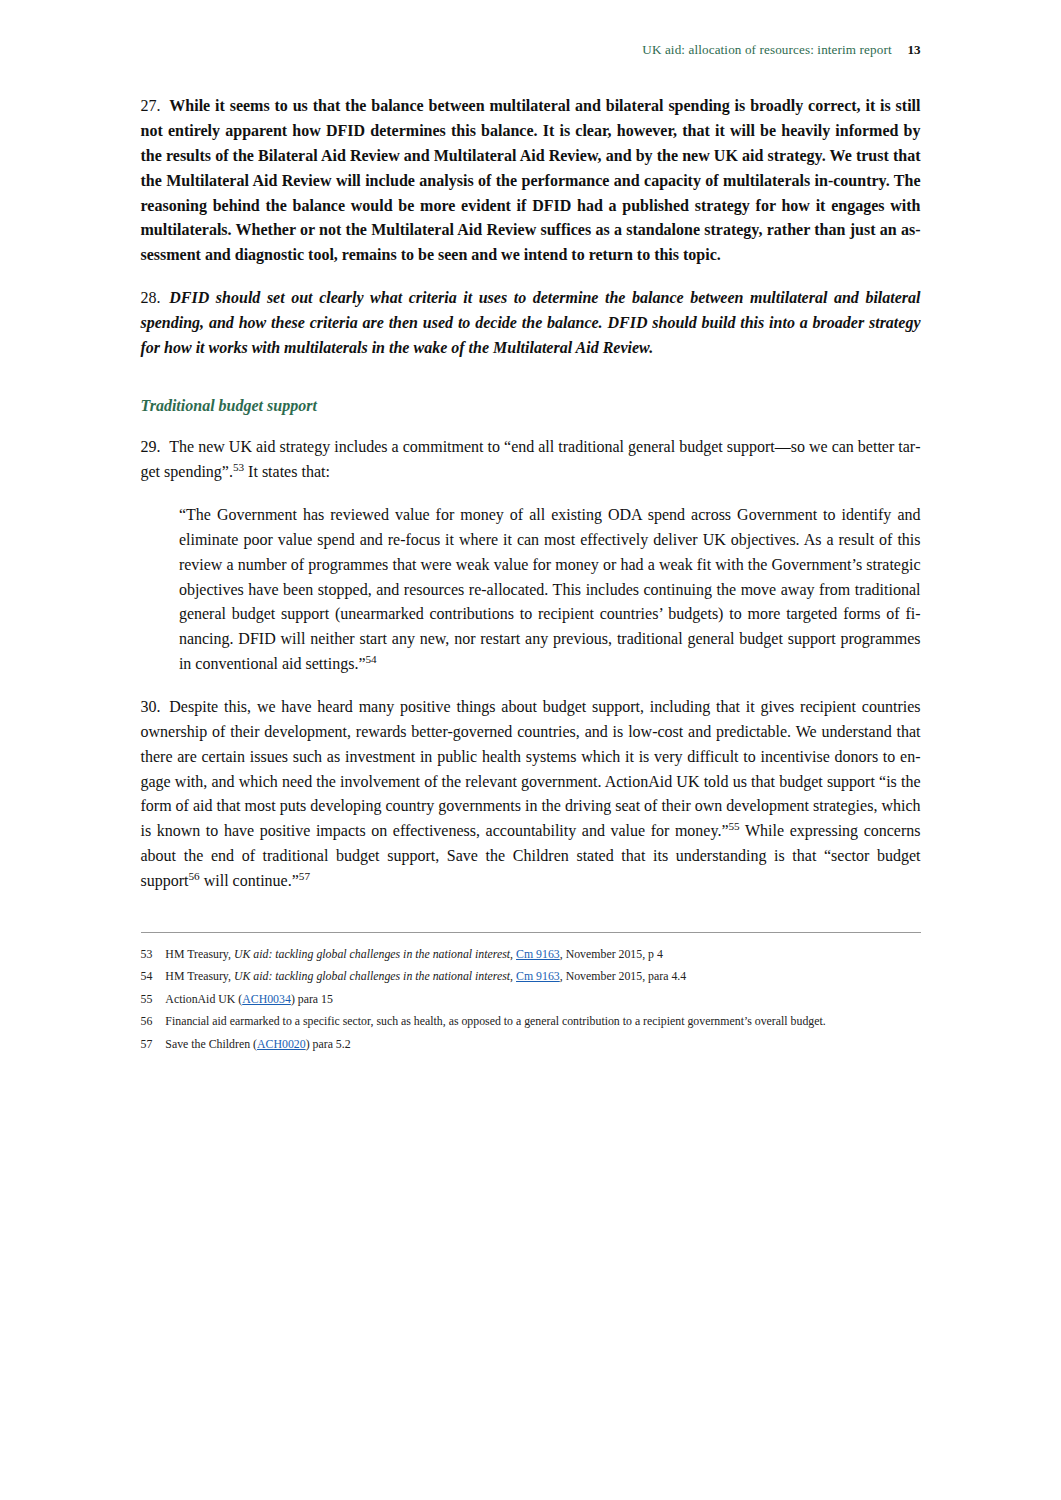UK aid: allocation of resources: interim report 13
27. While it seems to us that the balance between multilateral and bilateral spending is broadly correct, it is still not entirely apparent how DFID determines this balance. It is clear, however, that it will be heavily informed by the results of the Bilateral Aid Review and Multilateral Aid Review, and by the new UK aid strategy. We trust that the Multilateral Aid Review will include analysis of the performance and capacity of multilaterals in-country. The reasoning behind the balance would be more evident if DFID had a published strategy for how it engages with multilaterals. Whether or not the Multilateral Aid Review suffices as a standalone strategy, rather than just an assessment and diagnostic tool, remains to be seen and we intend to return to this topic.
28. DFID should set out clearly what criteria it uses to determine the balance between multilateral and bilateral spending, and how these criteria are then used to decide the balance. DFID should build this into a broader strategy for how it works with multilaterals in the wake of the Multilateral Aid Review.
Traditional budget support
29. The new UK aid strategy includes a commitment to “end all traditional general budget support—so we can better target spending”.53 It states that:
“The Government has reviewed value for money of all existing ODA spend across Government to identify and eliminate poor value spend and re-focus it where it can most effectively deliver UK objectives. As a result of this review a number of programmes that were weak value for money or had a weak fit with the Government’s strategic objectives have been stopped, and resources re-allocated. This includes continuing the move away from traditional general budget support (unearmarked contributions to recipient countries’ budgets) to more targeted forms of financing. DFID will neither start any new, nor restart any previous, traditional general budget support programmes in conventional aid settings.”54
30. Despite this, we have heard many positive things about budget support, including that it gives recipient countries ownership of their development, rewards better-governed countries, and is low-cost and predictable. We understand that there are certain issues such as investment in public health systems which it is very difficult to incentivise donors to engage with, and which need the involvement of the relevant government. ActionAid UK told us that budget support “is the form of aid that most puts developing country governments in the driving seat of their own development strategies, which is known to have positive impacts on effectiveness, accountability and value for money.”55 While expressing concerns about the end of traditional budget support, Save the Children stated that its understanding is that “sector budget support56 will continue.”57
HM Treasury, UK aid: tackling global challenges in the national interest, Cm 9163, November 2015, p 4
HM Treasury, UK aid: tackling global challenges in the national interest, Cm 9163, November 2015, para 4.4
ActionAid UK (ACH0034) para 15
Financial aid earmarked to a specific sector, such as health, as opposed to a general contribution to a recipient government’s overall budget.
Save the Children (ACH0020) para 5.2